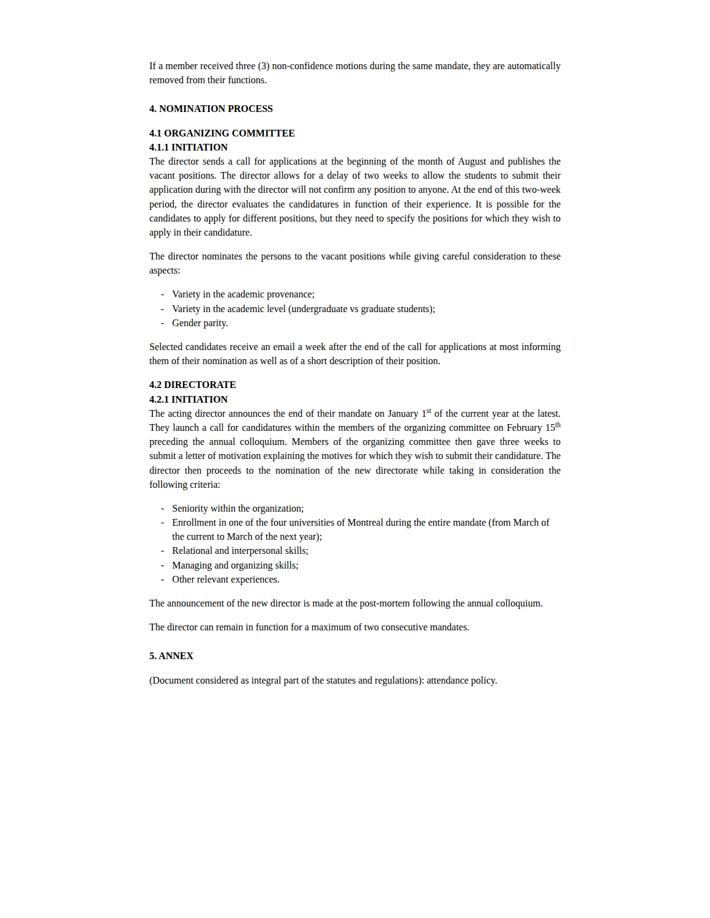If a member received three (3) non-confidence motions during the same mandate, they are automatically removed from their functions.
4. NOMINATION PROCESS
4.1 ORGANIZING COMMITTEE
4.1.1 INITIATION
The director sends a call for applications at the beginning of the month of August and publishes the vacant positions. The director allows for a delay of two weeks to allow the students to submit their application during with the director will not confirm any position to anyone. At the end of this two-week period, the director evaluates the candidatures in function of their experience. It is possible for the candidates to apply for different positions, but they need to specify the positions for which they wish to apply in their candidature.
The director nominates the persons to the vacant positions while giving careful consideration to these aspects:
Variety in the academic provenance;
Variety in the academic level (undergraduate vs graduate students);
Gender parity.
Selected candidates receive an email a week after the end of the call for applications at most informing them of their nomination as well as of a short description of their position.
4.2 DIRECTORATE
4.2.1 INITIATION
The acting director announces the end of their mandate on January 1st of the current year at the latest. They launch a call for candidatures within the members of the organizing committee on February 15th preceding the annual colloquium. Members of the organizing committee then gave three weeks to submit a letter of motivation explaining the motives for which they wish to submit their candidature. The director then proceeds to the nomination of the new directorate while taking in consideration the following criteria:
Seniority within the organization;
Enrollment in one of the four universities of Montreal during the entire mandate (from March of the current to March of the next year);
Relational and interpersonal skills;
Managing and organizing skills;
Other relevant experiences.
The announcement of the new director is made at the post-mortem following the annual colloquium.
The director can remain in function for a maximum of two consecutive mandates.
5. ANNEX
(Document considered as integral part of the statutes and regulations): attendance policy.